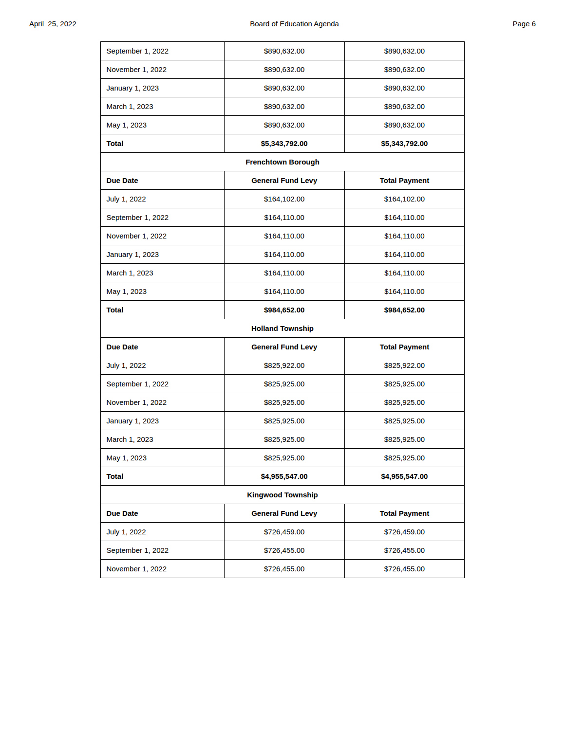April 25, 2022 Board of Education Agenda Page 6
| September 1, 2022 | $890,632.00 | $890,632.00 |
| November 1, 2022 | $890,632.00 | $890,632.00 |
| January 1, 2023 | $890,632.00 | $890,632.00 |
| March 1, 2023 | $890,632.00 | $890,632.00 |
| May 1, 2023 | $890,632.00 | $890,632.00 |
| Total | $5,343,792.00 | $5,343,792.00 |
| Frenchtown Borough |
| Due Date | General Fund Levy | Total Payment |
| July 1, 2022 | $164,102.00 | $164,102.00 |
| September 1, 2022 | $164,110.00 | $164,110.00 |
| November 1, 2022 | $164,110.00 | $164,110.00 |
| January 1, 2023 | $164,110.00 | $164,110.00 |
| March 1, 2023 | $164,110.00 | $164,110.00 |
| May 1, 2023 | $164,110.00 | $164,110.00 |
| Total | $984,652.00 | $984,652.00 |
| Holland Township |
| Due Date | General Fund Levy | Total Payment |
| July 1, 2022 | $825,922.00 | $825,922.00 |
| September 1, 2022 | $825,925.00 | $825,925.00 |
| November 1, 2022 | $825,925.00 | $825,925.00 |
| January 1, 2023 | $825,925.00 | $825,925.00 |
| March 1, 2023 | $825,925.00 | $825,925.00 |
| May 1, 2023 | $825,925.00 | $825,925.00 |
| Total | $4,955,547.00 | $4,955,547.00 |
| Kingwood Township |
| Due Date | General Fund Levy | Total Payment |
| July 1, 2022 | $726,459.00 | $726,459.00 |
| September 1, 2022 | $726,455.00 | $726,455.00 |
| November 1, 2022 | $726,455.00 | $726,455.00 |